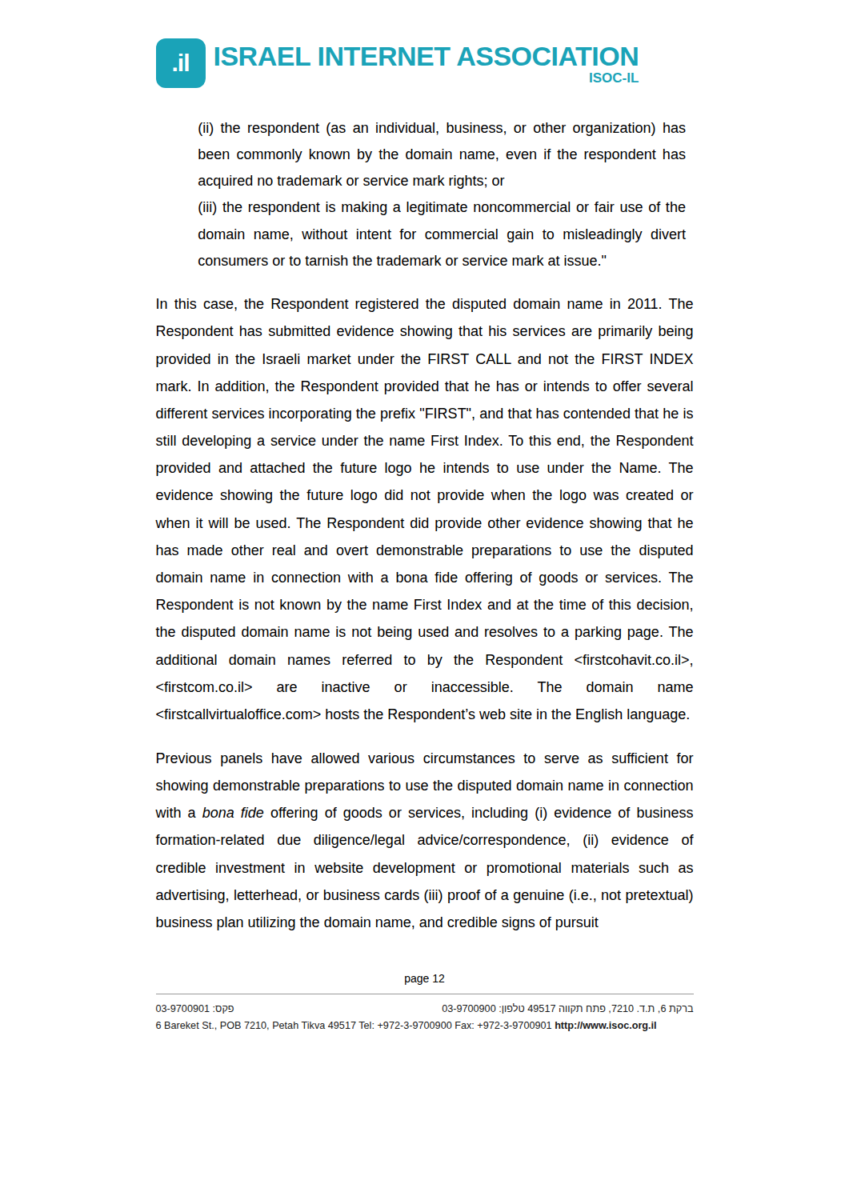.il
ISRAEL INTERNET ASSOCIATION ISOC-IL
(ii) the respondent (as an individual, business, or other organization) has been commonly known by the domain name, even if the respondent has acquired no trademark or service mark rights; or
(iii) the respondent is making a legitimate noncommercial or fair use of the domain name, without intent for commercial gain to misleadingly divert consumers or to tarnish the trademark or service mark at issue."
In this case, the Respondent registered the disputed domain name in 2011. The Respondent has submitted evidence showing that his services are primarily being provided in the Israeli market under the FIRST CALL and not the FIRST INDEX mark. In addition, the Respondent provided that he has or intends to offer several different services incorporating the prefix "FIRST", and that has contended that he is still developing a service under the name First Index. To this end, the Respondent provided and attached the future logo he intends to use under the Name. The evidence showing the future logo did not provide when the logo was created or when it will be used. The Respondent did provide other evidence showing that he has made other real and overt demonstrable preparations to use the disputed domain name in connection with a bona fide offering of goods or services. The Respondent is not known by the name First Index and at the time of this decision, the disputed domain name is not being used and resolves to a parking page. The additional domain names referred to by the Respondent <firstcohavit.co.il>, <firstcom.co.il> are inactive or inaccessible. The domain name <firstcallvirtualoffice.com> hosts the Respondent’s web site in the English language.
Previous panels have allowed various circumstances to serve as sufficient for showing demonstrable preparations to use the disputed domain name in connection with a bona fide offering of goods or services, including (i) evidence of business formation-related due diligence/legal advice/correspondence, (ii) evidence of credible investment in website development or promotional materials such as advertising, letterhead, or business cards (iii) proof of a genuine (i.e., not pretextual) business plan utilizing the domain name, and credible signs of pursuit
page 12
03-9700901 :פקס ברקת 6, ת.ד. 7210, פתח תקווה 49517 טלפון: 03-9700900
6 Bareket St., POB 7210, Petah Tikva 49517 Tel: +972-3-9700900 Fax: +972-3-9700901 http://www.isoc.org.il